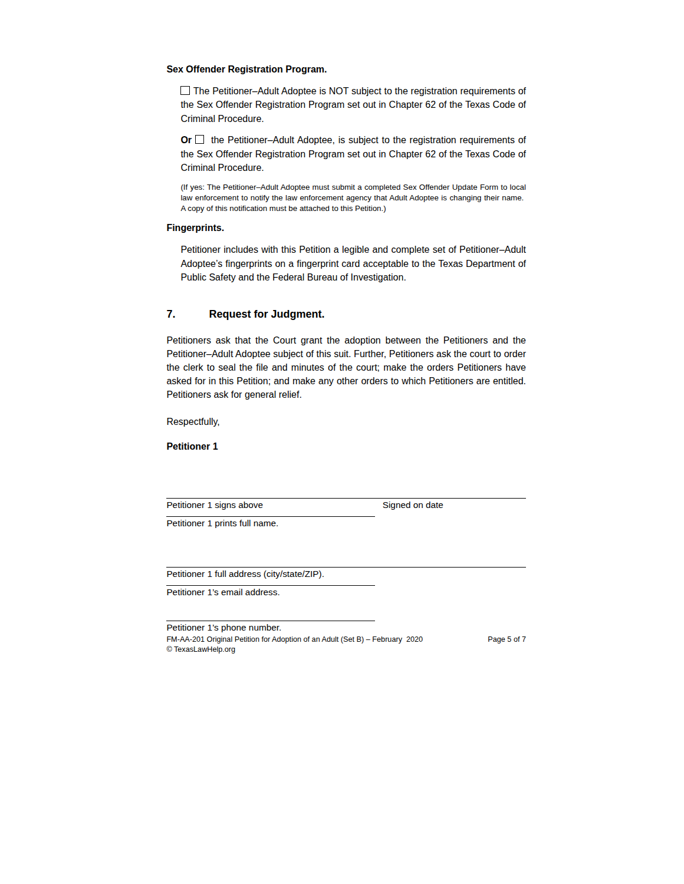Sex Offender Registration Program.
The Petitioner–Adult Adoptee is NOT subject to the registration requirements of the Sex Offender Registration Program set out in Chapter 62 of the Texas Code of Criminal Procedure.
Or the Petitioner–Adult Adoptee, is subject to the registration requirements of the Sex Offender Registration Program set out in Chapter 62 of the Texas Code of Criminal Procedure.
(If yes: The Petitioner–Adult Adoptee must submit a completed Sex Offender Update Form to local law enforcement to notify the law enforcement agency that Adult Adoptee is changing their name. A copy of this notification must be attached to this Petition.)
Fingerprints.
Petitioner includes with this Petition a legible and complete set of Petitioner–Adult Adoptee’s fingerprints on a fingerprint card acceptable to the Texas Department of Public Safety and the Federal Bureau of Investigation.
7. Request for Judgment.
Petitioners ask that the Court grant the adoption between the Petitioners and the Petitioner–Adult Adoptee subject of this suit. Further, Petitioners ask the court to order the clerk to seal the file and minutes of the court; make the orders Petitioners have asked for in this Petition; and make any other orders to which Petitioners are entitled. Petitioners ask for general relief.
Respectfully,
Petitioner 1
| Petitioner 1 signs above | Signed on date |
| Petitioner 1 prints full name. | |
| Petitioner 1 full address (city/state/ZIP). |
| Petitioner 1’s email address. | |
| Petitioner 1’s phone number. | |
FM-AA-201 Original Petition for Adoption of an Adult (Set B) – February 2020
© TexasLawHelp.org
Page 5 of 7